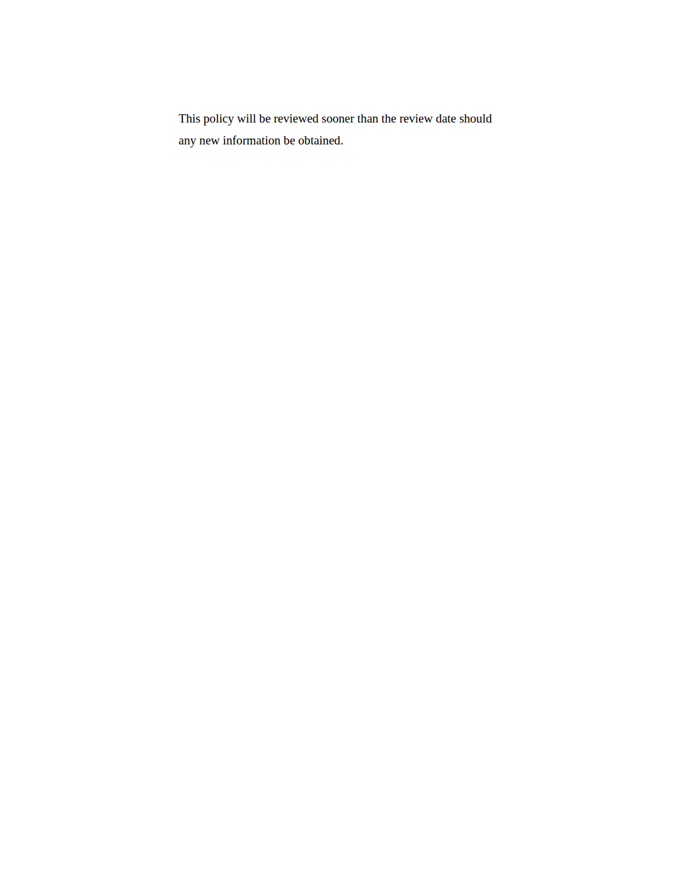This policy will be reviewed sooner than the review date should any new information be obtained.